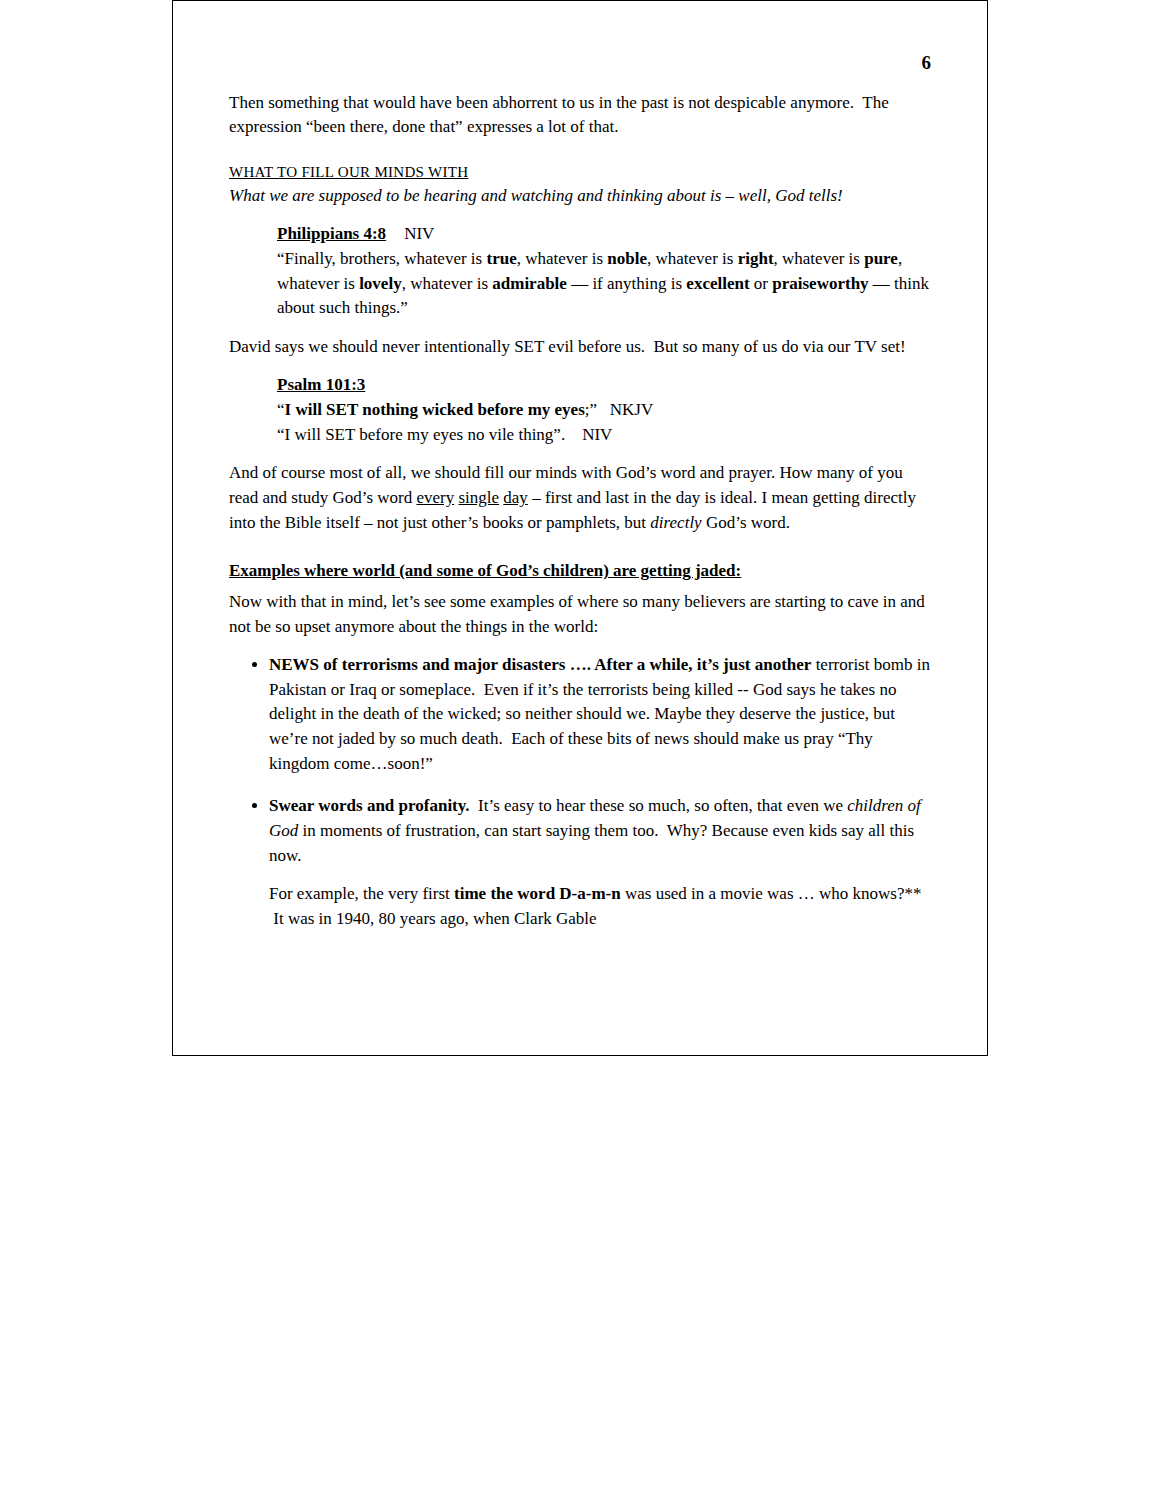6
Then something that would have been abhorrent to us in the past is not despicable anymore. The expression “been there, done that” expresses a lot of that.
What to fill our minds with
What we are supposed to be hearing and watching and thinking about is – well, God tells!
Philippians 4:8 NIV
“Finally, brothers, whatever is true, whatever is noble, whatever is right, whatever is pure, whatever is lovely, whatever is admirable — if anything is excellent or praiseworthy — think about such things.”
David says we should never intentionally SET evil before us. But so many of us do via our TV set!
Psalm 101:3
“I will SET nothing wicked before my eyes;” NKJV
“I will SET before my eyes no vile thing”. NIV
And of course most of all, we should fill our minds with God’s word and prayer. How many of you read and study God’s word every single day – first and last in the day is ideal. I mean getting directly into the Bible itself – not just other’s books or pamphlets, but directly God’s word.
Examples where world (and some of God’s children) are getting jaded:
Now with that in mind, let’s see some examples of where so many believers are starting to cave in and not be so upset anymore about the things in the world:
NEWS of terrorisms and major disasters …. After a while, it’s just another terrorist bomb in Pakistan or Iraq or someplace. Even if it’s the terrorists being killed -- God says he takes no delight in the death of the wicked; so neither should we. Maybe they deserve the justice, but we’re not jaded by so much death. Each of these bits of news should make us pray “Thy kingdom come…soon!”
Swear words and profanity. It’s easy to hear these so much, so often, that even we children of God in moments of frustration, can start saying them too. Why? Because even kids say all this now.
For example, the very first time the word D-a-m-n was used in a movie was … who knows?** It was in 1940, 80 years ago, when Clark Gable